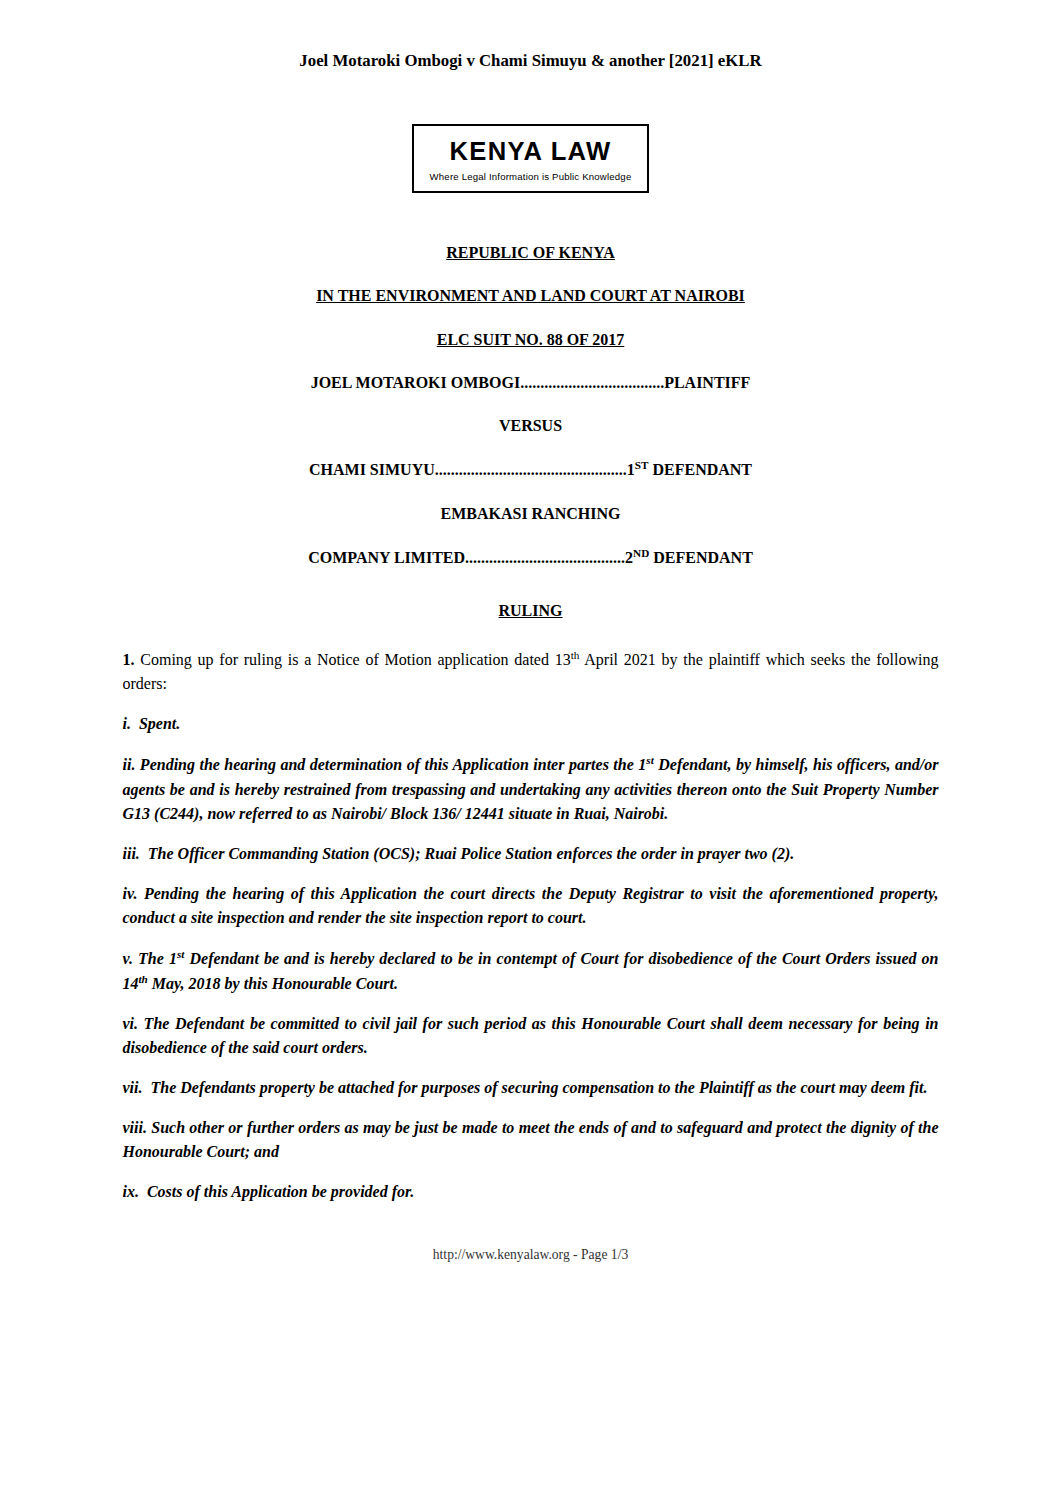Joel Motaroki Ombogi v Chami Simuyu & another [2021] eKLR
KENYA LAW
Where Legal Information is Public Knowledge
REPUBLIC OF KENYA
IN THE ENVIRONMENT AND LAND COURT AT NAIROBI
ELC SUIT NO. 88 OF 2017
JOEL MOTAROKI OMBOGI....................................PLAINTIFF
VERSUS
CHAMI SIMUYU................................................1ST DEFENDANT
EMBAKASI RANCHING
COMPANY LIMITED........................................2ND DEFENDANT
RULING
1. Coming up for ruling is a Notice of Motion application dated 13th April 2021 by the plaintiff which seeks the following orders:
i. Spent.
ii. Pending the hearing and determination of this Application inter partes the 1st Defendant, by himself, his officers, and/or agents be and is hereby restrained from trespassing and undertaking any activities thereon onto the Suit Property Number G13 (C244), now referred to as Nairobi/ Block 136/ 12441 situate in Ruai, Nairobi.
iii. The Officer Commanding Station (OCS); Ruai Police Station enforces the order in prayer two (2).
iv. Pending the hearing of this Application the court directs the Deputy Registrar to visit the aforementioned property, conduct a site inspection and render the site inspection report to court.
v. The 1st Defendant be and is hereby declared to be in contempt of Court for disobedience of the Court Orders issued on 14th May, 2018 by this Honourable Court.
vi. The Defendant be committed to civil jail for such period as this Honourable Court shall deem necessary for being in disobedience of the said court orders.
vii. The Defendants property be attached for purposes of securing compensation to the Plaintiff as the court may deem fit.
viii. Such other or further orders as may be just be made to meet the ends of and to safeguard and protect the dignity of the Honourable Court; and
ix. Costs of this Application be provided for.
http://www.kenyalaw.org - Page 1/3